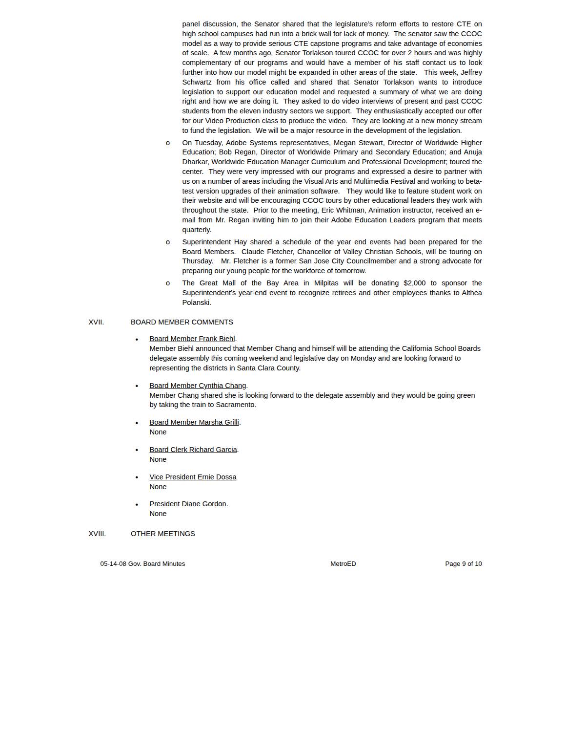panel discussion, the Senator shared that the legislature’s reform efforts to restore CTE on high school campuses had run into a brick wall for lack of money. The senator saw the CCOC model as a way to provide serious CTE capstone programs and take advantage of economies of scale. A few months ago, Senator Torlakson toured CCOC for over 2 hours and was highly complementary of our programs and would have a member of his staff contact us to look further into how our model might be expanded in other areas of the state. This week, Jeffrey Schwartz from his office called and shared that Senator Torlakson wants to introduce legislation to support our education model and requested a summary of what we are doing right and how we are doing it. They asked to do video interviews of present and past CCOC students from the eleven industry sectors we support. They enthusiastically accepted our offer for our Video Production class to produce the video. They are looking at a new money stream to fund the legislation. We will be a major resource in the development of the legislation.
On Tuesday, Adobe Systems representatives, Megan Stewart, Director of Worldwide Higher Education; Bob Regan, Director of Worldwide Primary and Secondary Education; and Anuja Dharkar, Worldwide Education Manager Curriculum and Professional Development; toured the center. They were very impressed with our programs and expressed a desire to partner with us on a number of areas including the Visual Arts and Multimedia Festival and working to beta-test version upgrades of their animation software. They would like to feature student work on their website and will be encouraging CCOC tours by other educational leaders they work with throughout the state. Prior to the meeting, Eric Whitman, Animation instructor, received an e-mail from Mr. Regan inviting him to join their Adobe Education Leaders program that meets quarterly.
Superintendent Hay shared a schedule of the year end events had been prepared for the Board Members. Claude Fletcher, Chancellor of Valley Christian Schools, will be touring on Thursday. Mr. Fletcher is a former San Jose City Councilmember and a strong advocate for preparing our young people for the workforce of tomorrow.
The Great Mall of the Bay Area in Milpitas will be donating $2,000 to sponsor the Superintendent’s year-end event to recognize retirees and other employees thanks to Althea Polanski.
XVII. BOARD MEMBER COMMENTS
Board Member Frank Biehl.
Member Biehl announced that Member Chang and himself will be attending the California School Boards delegate assembly this coming weekend and legislative day on Monday and are looking forward to representing the districts in Santa Clara County.
Board Member Cynthia Chang.
Member Chang shared she is looking forward to the delegate assembly and they would be going green by taking the train to Sacramento.
Board Member Marsha Grilli.
None
Board Clerk Richard Garcia.
None
Vice President Ernie Dossa
None
President Diane Gordon.
None
XVIII. OTHER MEETINGS
05-14-08 Gov. Board Minutes
MetroED
Page 9 of 10